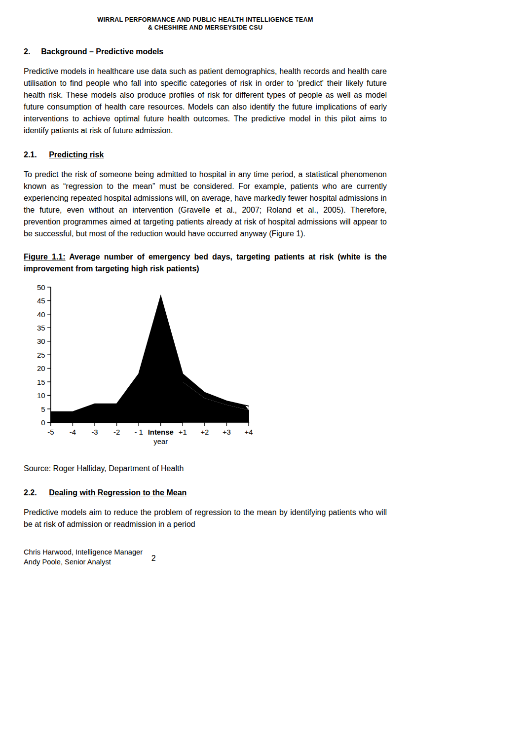WIRRAL PERFORMANCE AND PUBLIC HEALTH INTELLIGENCE TEAM
& CHESHIRE AND MERSEYSIDE CSU
2. Background – Predictive models
Predictive models in healthcare use data such as patient demographics, health records and health care utilisation to find people who fall into specific categories of risk in order to 'predict' their likely future health risk. These models also produce profiles of risk for different types of people as well as model future consumption of health care resources. Models can also identify the future implications of early interventions to achieve optimal future health outcomes. The predictive model in this pilot aims to identify patients at risk of future admission.
2.1. Predicting risk
To predict the risk of someone being admitted to hospital in any time period, a statistical phenomenon known as “regression to the mean” must be considered. For example, patients who are currently experiencing repeated hospital admissions will, on average, have markedly fewer hospital admissions in the future, even without an intervention (Gravelle et al., 2007; Roland et al., 2005). Therefore, prevention programmes aimed at targeting patients already at risk of hospital admissions will appear to be successful, but most of the reduction would have occurred anyway (Figure 1).
Figure 1.1: Average number of emergency bed days, targeting patients at risk (white is the improvement from targeting high risk patients)
50 45 40 35 30 25 20 15 10 5 0 -5 -4 -3 -2 - 1 Intense year +1 +2 +3 +4
Source: Roger Halliday, Department of Health
2.2. Dealing with Regression to the Mean
Predictive models aim to reduce the problem of regression to the mean by identifying patients who will be at risk of admission or readmission in a period
Chris Harwood, Intelligence Manager
Andy Poole, Senior Analyst
2